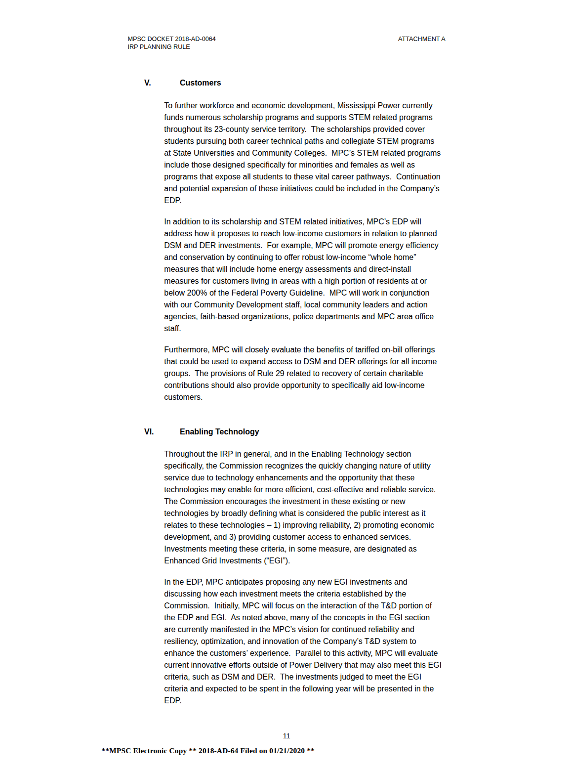MPSC DOCKET 2018-AD-0064 IRP PLANNING RULE
ATTACHMENT A
V. Customers
To further workforce and economic development, Mississippi Power currently funds numerous scholarship programs and supports STEM related programs throughout its 23-county service territory. The scholarships provided cover students pursuing both career technical paths and collegiate STEM programs at State Universities and Community Colleges. MPC’s STEM related programs include those designed specifically for minorities and females as well as programs that expose all students to these vital career pathways. Continuation and potential expansion of these initiatives could be included in the Company’s EDP.
In addition to its scholarship and STEM related initiatives, MPC’s EDP will address how it proposes to reach low-income customers in relation to planned DSM and DER investments. For example, MPC will promote energy efficiency and conservation by continuing to offer robust low-income “whole home” measures that will include home energy assessments and direct-install measures for customers living in areas with a high portion of residents at or below 200% of the Federal Poverty Guideline. MPC will work in conjunction with our Community Development staff, local community leaders and action agencies, faith-based organizations, police departments and MPC area office staff.
Furthermore, MPC will closely evaluate the benefits of tariffed on-bill offerings that could be used to expand access to DSM and DER offerings for all income groups. The provisions of Rule 29 related to recovery of certain charitable contributions should also provide opportunity to specifically aid low-income customers.
VI. Enabling Technology
Throughout the IRP in general, and in the Enabling Technology section specifically, the Commission recognizes the quickly changing nature of utility service due to technology enhancements and the opportunity that these technologies may enable for more efficient, cost-effective and reliable service. The Commission encourages the investment in these existing or new technologies by broadly defining what is considered the public interest as it relates to these technologies – 1) improving reliability, 2) promoting economic development, and 3) providing customer access to enhanced services. Investments meeting these criteria, in some measure, are designated as Enhanced Grid Investments (“EGI”).
In the EDP, MPC anticipates proposing any new EGI investments and discussing how each investment meets the criteria established by the Commission. Initially, MPC will focus on the interaction of the T&D portion of the EDP and EGI. As noted above, many of the concepts in the EGI section are currently manifested in the MPC’s vision for continued reliability and resiliency, optimization, and innovation of the Company’s T&D system to enhance the customers’ experience. Parallel to this activity, MPC will evaluate current innovative efforts outside of Power Delivery that may also meet this EGI criteria, such as DSM and DER. The investments judged to meet the EGI criteria and expected to be spent in the following year will be presented in the EDP.
11
**MPSC Electronic Copy ** 2018-AD-64 Filed on 01/21/2020 **